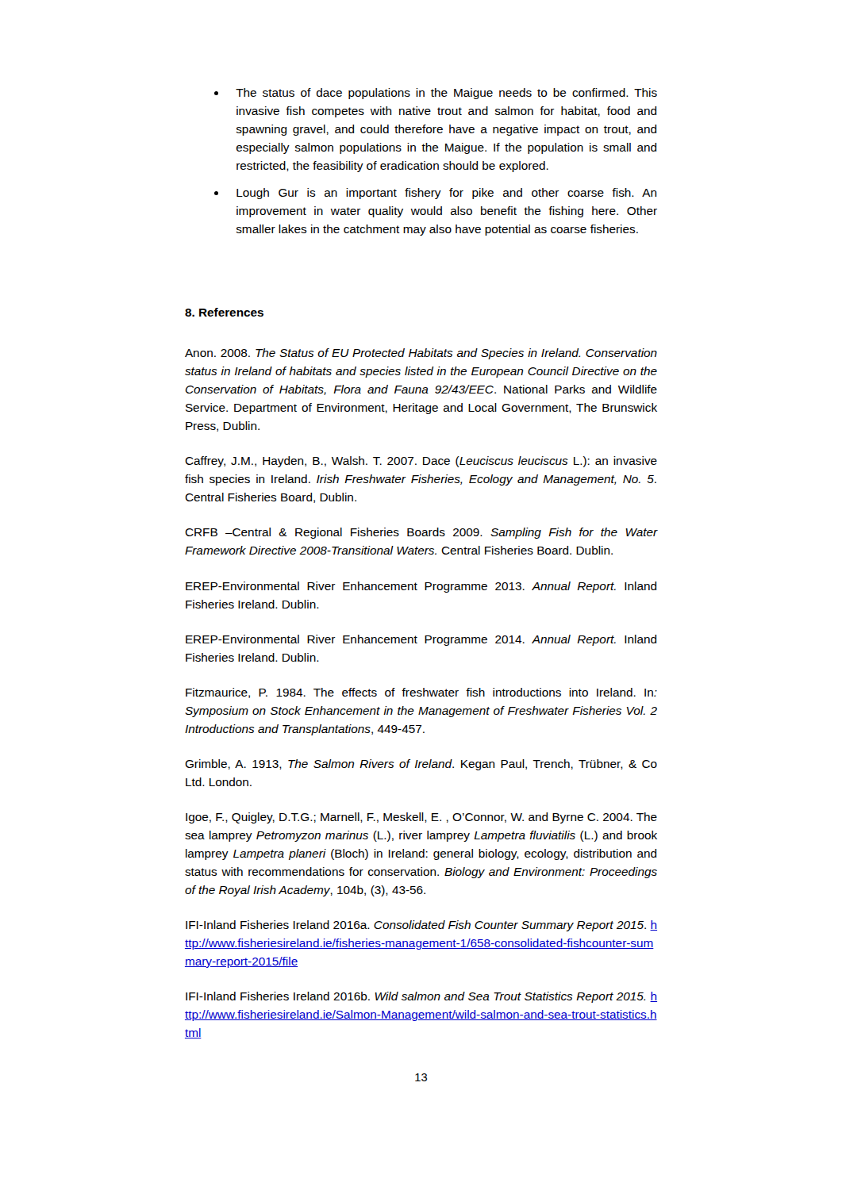The status of dace populations in the Maigue needs to be confirmed. This invasive fish competes with native trout and salmon for habitat, food and spawning gravel, and could therefore have a negative impact on trout, and especially salmon populations in the Maigue. If the population is small and restricted, the feasibility of eradication should be explored.
Lough Gur is an important fishery for pike and other coarse fish. An improvement in water quality would also benefit the fishing here. Other smaller lakes in the catchment may also have potential as coarse fisheries.
8. References
Anon. 2008. The Status of EU Protected Habitats and Species in Ireland. Conservation status in Ireland of habitats and species listed in the European Council Directive on the Conservation of Habitats, Flora and Fauna 92/43/EEC. National Parks and Wildlife Service. Department of Environment, Heritage and Local Government, The Brunswick Press, Dublin.
Caffrey, J.M., Hayden, B., Walsh. T. 2007. Dace (Leuciscus leuciscus L.): an invasive fish species in Ireland. Irish Freshwater Fisheries, Ecology and Management, No. 5. Central Fisheries Board, Dublin.
CRFB –Central & Regional Fisheries Boards 2009. Sampling Fish for the Water Framework Directive 2008-Transitional Waters. Central Fisheries Board. Dublin.
EREP-Environmental River Enhancement Programme 2013. Annual Report. Inland Fisheries Ireland. Dublin.
EREP-Environmental River Enhancement Programme 2014. Annual Report. Inland Fisheries Ireland. Dublin.
Fitzmaurice, P. 1984. The effects of freshwater fish introductions into Ireland. In: Symposium on Stock Enhancement in the Management of Freshwater Fisheries Vol. 2 Introductions and Transplantations, 449-457.
Grimble, A. 1913, The Salmon Rivers of Ireland. Kegan Paul, Trench, Trübner, & Co Ltd. London.
Igoe, F., Quigley, D.T.G.; Marnell, F., Meskell, E. , O’Connor, W. and Byrne C. 2004. The sea lamprey Petromyzon marinus (L.), river lamprey Lampetra fluviatilis (L.) and brook lamprey Lampetra planeri (Bloch) in Ireland: general biology, ecology, distribution and status with recommendations for conservation. Biology and Environment: Proceedings of the Royal Irish Academy, 104b, (3), 43-56.
IFI-Inland Fisheries Ireland 2016a. Consolidated Fish Counter Summary Report 2015. http://www.fisheriesireland.ie/fisheries-management-1/658-consolidated-fishcounter-summary-report-2015/file
IFI-Inland Fisheries Ireland 2016b. Wild salmon and Sea Trout Statistics Report 2015. http://www.fisheriesireland.ie/Salmon-Management/wild-salmon-and-sea-trout-statistics.html
13